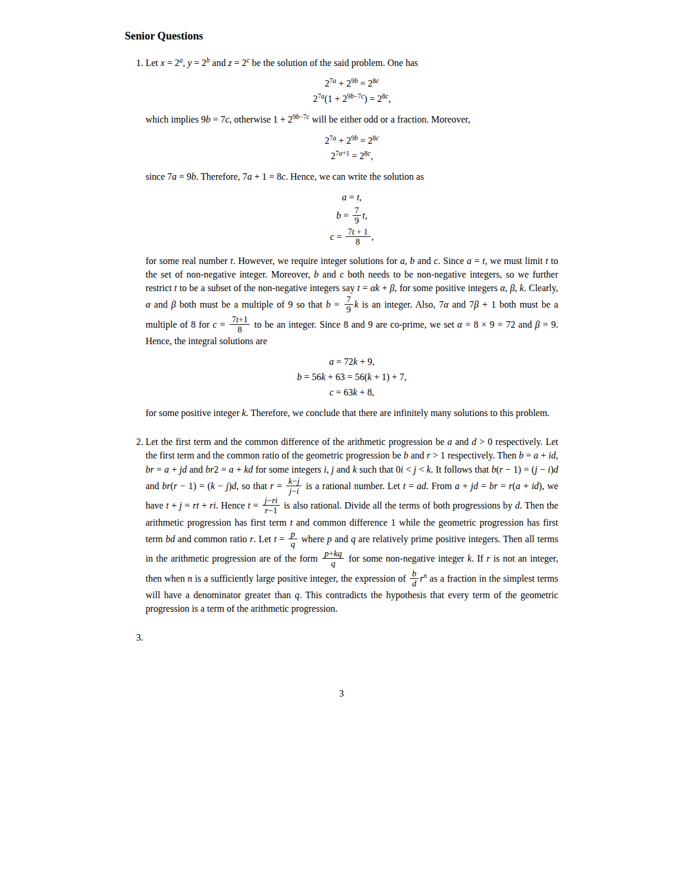Senior Questions
Let x = 2a, y = 2b and z = 2c be the solution of the said problem. One has
27a + 29b = 28c 27a(1 + 29b−7c) = 28c,
which implies 9b = 7c, otherwise 1 + 29b−7c will be either odd or a fraction. Moreover,
27a + 29b = 28c 27a+1 = 28c,
since 7a = 9b. Therefore, 7a + 1 = 8c. Hence, we can write the solution as
a = t, b = 79 t, c = 7t + 18,
for some real number t. However, we require integer solutions for a, b and c. Since a = t, we must limit t to the set of non-negative integer. Moreover, b and c both needs to be non-negative integers, so we further restrict t to be a subset of the non-negative integers say t = αk + β, for some positive integers α, β, k. Clearly, α and β both must be a multiple of 9 so that b = 79 k is an integer. Also, 7α and 7β + 1 both must be a multiple of 8 for c = 7t+18 to be an integer. Since 8 and 9 are co-prime, we set α = 8 × 9 = 72 and β = 9. Hence, the integral solutions are
a = 72k + 9, b = 56k + 63 = 56(k + 1) + 7, c = 63k + 8,
for some positive integer k. Therefore, we conclude that there are infinitely many solutions to this problem.
Let the first term and the common difference of the arithmetic progression be a and d > 0 respectively. Let the first term and the common ratio of the geometric progression be b and r > 1 respectively. Then b = a + id, br = a + jd and br2 = a + kd for some integers i, j and k such that 0i < j < k. It follows that b(r − 1) = (j − i)d and br(r − 1) = (k − j)d, so that r = k−j j−i is a rational number. Let t = ad. From a + jd = br = r(a + id), we have t + j = rt + ri. Hence t = j−ri r−1 is also rational. Divide all the terms of both progressions by d. Then the arithmetic progression has first term t and common difference 1 while the geometric progression has first term bd and common ratio r. Let t = pq where p and q are relatively prime positive integers. Then all terms in the arithmetic progression are of the form p+kq q for some non-negative integer k. If r is not an integer, then when n is a sufficiently large positive integer, the expression of bd rn as a fraction in the simplest terms will have a denominator greater than q. This contradicts the hypothesis that every term of the geometric progression is a term of the arithmetic progression.
3